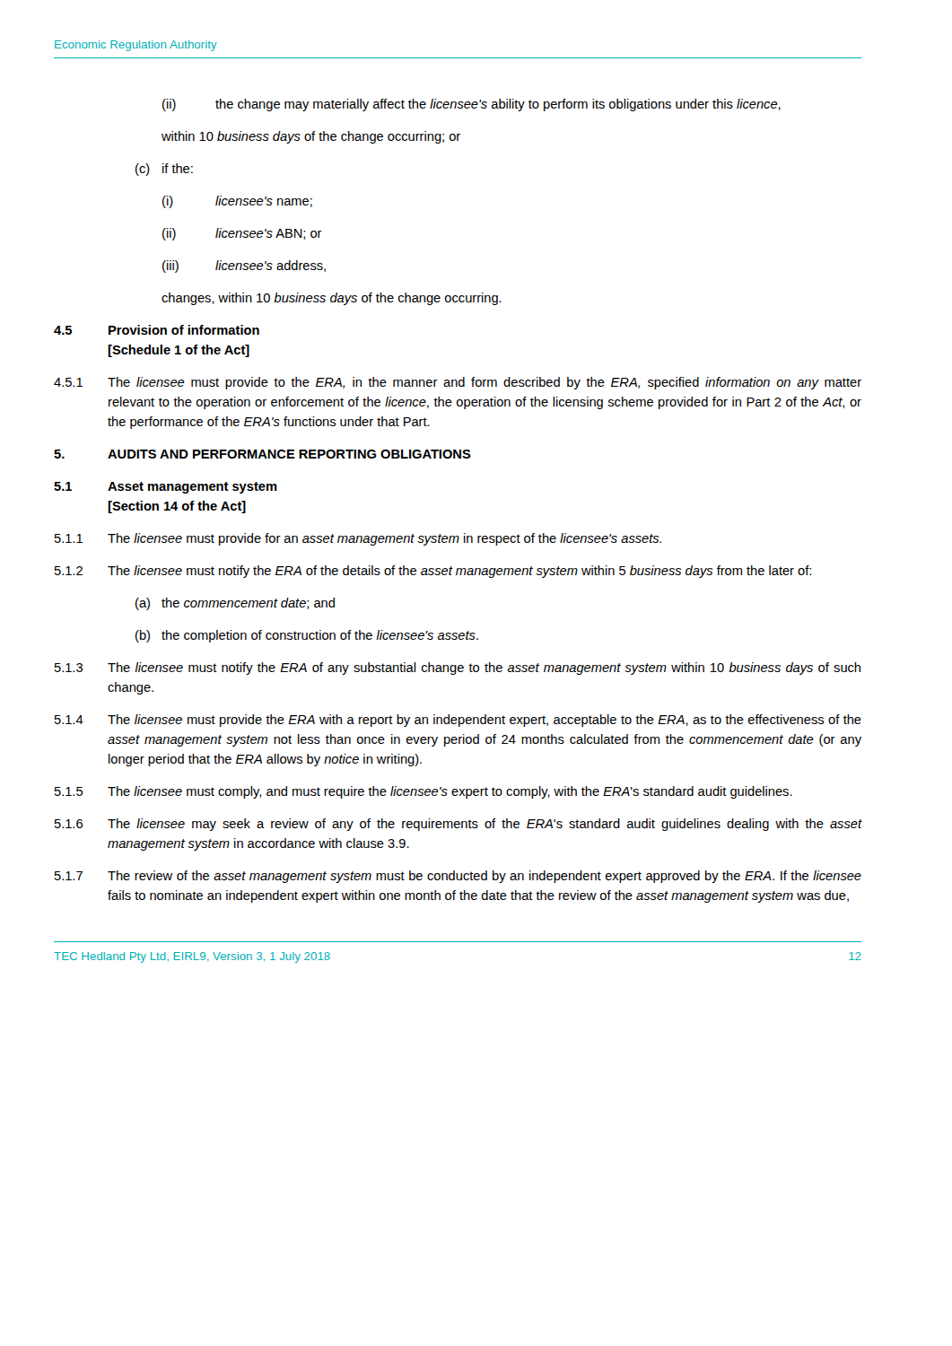Economic Regulation Authority
(ii)
the change may materially affect the licensee's ability to perform its obligations under this licence,
within 10 business days of the change occurring; or
(c)
if the:
(i)
licensee's name;
(ii)
licensee's ABN; or
(iii)
licensee's address,
changes, within 10 business days of the change occurring.
4.5
Provision of information
[Schedule 1 of the Act]
4.5.1
The licensee must provide to the ERA, in the manner and form described by the ERA, specified information on any matter relevant to the operation or enforcement of the licence, the operation of the licensing scheme provided for in Part 2 of the Act, or the performance of the ERA's functions under that Part.
5.
Audits and performance reporting obligations
5.1
Asset management system
[Section 14 of the Act]
5.1.1
The licensee must provide for an asset management system in respect of the licensee's assets.
5.1.2
The licensee must notify the ERA of the details of the asset management system within 5 business days from the later of:
(a)
the commencement date; and
(b)
the completion of construction of the licensee's assets.
5.1.3
The licensee must notify the ERA of any substantial change to the asset management system within 10 business days of such change.
5.1.4
The licensee must provide the ERA with a report by an independent expert, acceptable to the ERA, as to the effectiveness of the asset management system not less than once in every period of 24 months calculated from the commencement date (or any longer period that the ERA allows by notice in writing).
5.1.5
The licensee must comply, and must require the licensee's expert to comply, with the ERA's standard audit guidelines.
5.1.6
The licensee may seek a review of any of the requirements of the ERA's standard audit guidelines dealing with the asset management system in accordance with clause 3.9.
5.1.7
The review of the asset management system must be conducted by an independent expert approved by the ERA. If the licensee fails to nominate an independent expert within one month of the date that the review of the asset management system was due,
TEC Hedland Pty Ltd, EIRL9, Version 3, 1 July 2018 12